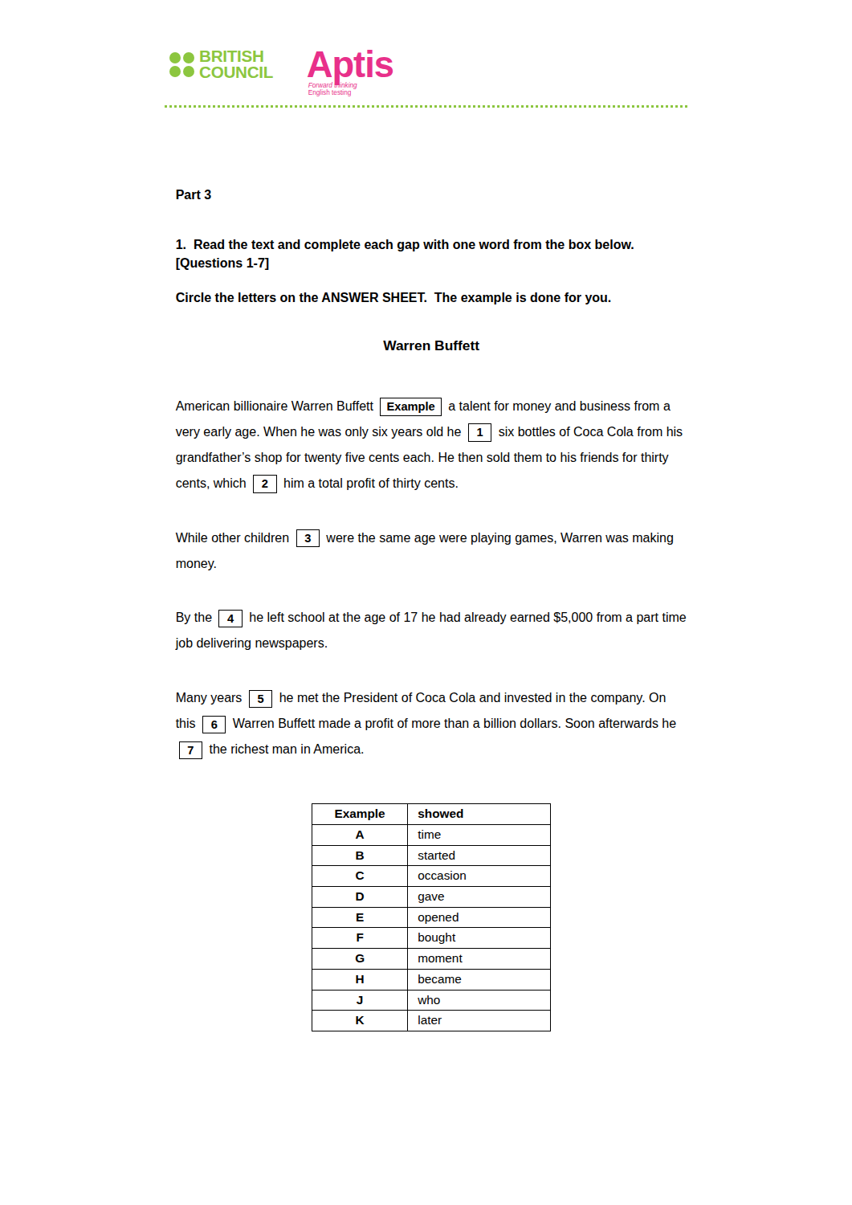British
Council
Aptis
Forward thinking
English testing
Part 3
1. Read the text and complete each gap with one word from the box below. [Questions 1-7]
Circle the letters on the ANSWER SHEET. The example is done for you.
Warren Buffett
American billionaire Warren Buffett Example a talent for money and business from a very early age. When he was only six years old he 1 six bottles of Coca Cola from his grandfather’s shop for twenty five cents each. He then sold them to his friends for thirty cents, which 2 him a total profit of thirty cents.
While other children 3 were the same age were playing games, Warren was making money.
By the 4 he left school at the age of 17 he had already earned $5,000 from a part time job delivering newspapers.
Many years 5 he met the President of Coca Cola and invested in the company. On this 6 Warren Buffett made a profit of more than a billion dollars. Soon afterwards he 7 the richest man in America.
| Example | showed |
| A | time |
| B | started |
| C | occasion |
| D | gave |
| E | opened |
| F | bought |
| G | moment |
| H | became |
| J | who |
| K | later |